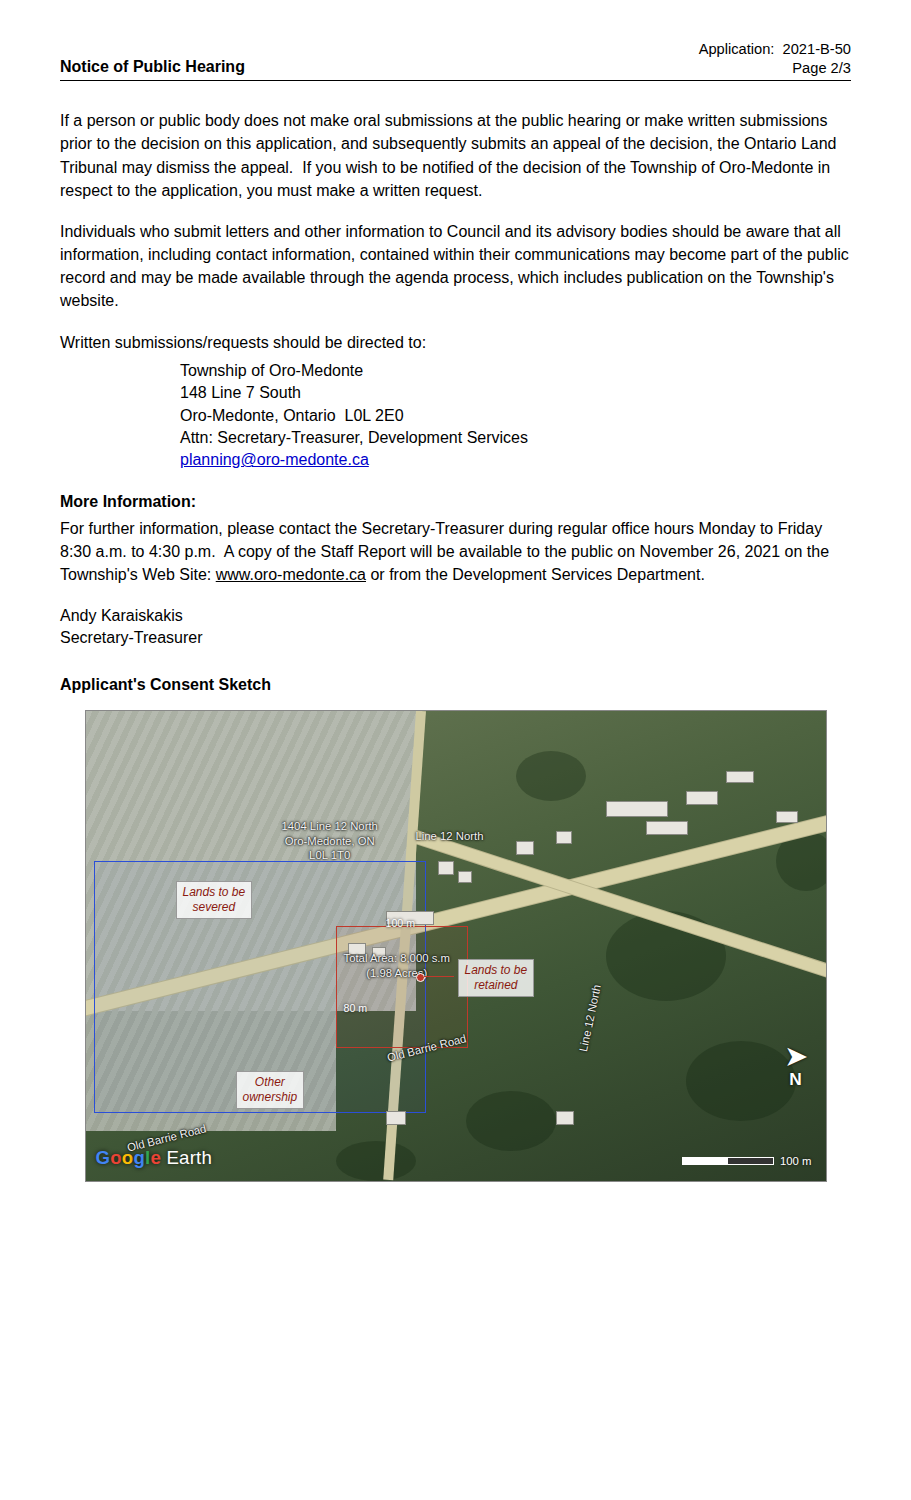Notice of Public Hearing
Application: 2021-B-50
Page 2/3
If a person or public body does not make oral submissions at the public hearing or make written submissions prior to the decision on this application, and subsequently submits an appeal of the decision, the Ontario Land Tribunal may dismiss the appeal. If you wish to be notified of the decision of the Township of Oro-Medonte in respect to the application, you must make a written request.
Individuals who submit letters and other information to Council and its advisory bodies should be aware that all information, including contact information, contained within their communications may become part of the public record and may be made available through the agenda process, which includes publication on the Township's website.
Written submissions/requests should be directed to:
Township of Oro-Medonte
148 Line 7 South
Oro-Medonte, Ontario L0L 2E0
Attn: Secretary-Treasurer, Development Services
planning@oro-medonte.ca
More Information:
For further information, please contact the Secretary-Treasurer during regular office hours Monday to Friday 8:30 a.m. to 4:30 p.m. A copy of the Staff Report will be available to the public on November 26, 2021 on the Township's Web Site: www.oro-medonte.ca or from the Development Services Department.
Andy Karaiskakis
Secretary-Treasurer
Applicant's Consent Sketch
1404 Line 12 North
Oro-Medonte, ON
L0L 1T0
Line 12 North
Old Barrie Road
Old Barrie Road
Line 12 North
100 m
80 m
Total Area: 8,000 s.m
(1.98 Acres)
Lands to be
severed
Lands to be
retained
Other
ownership
➤
N
100 m
Google Earth